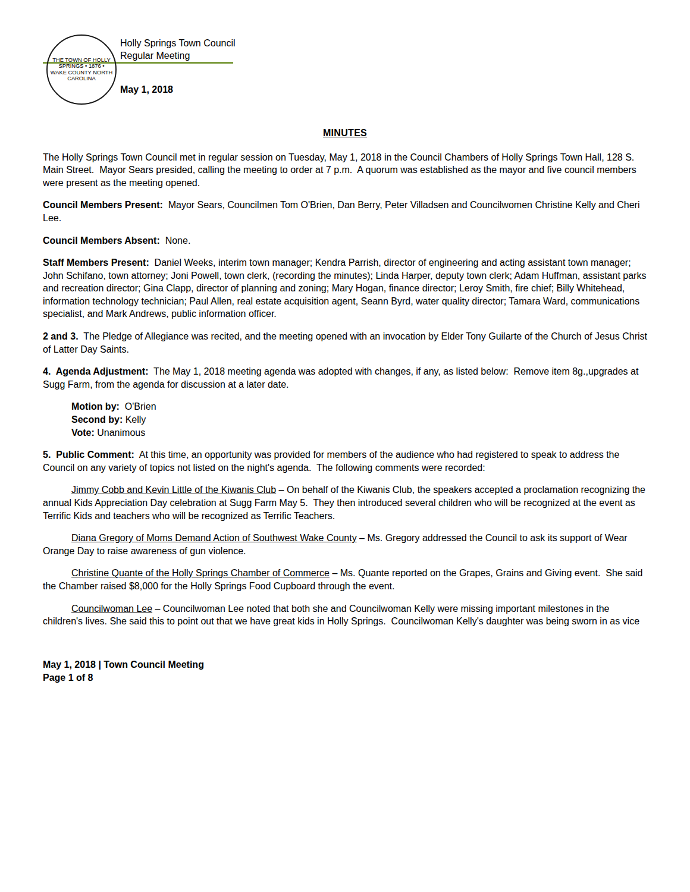THE TOWN OF HOLLY SPRINGS • 1876 • WAKE COUNTY NORTH CAROLINA
Holly Springs Town Council
Regular Meeting
May 1, 2018
MINUTES
The Holly Springs Town Council met in regular session on Tuesday, May 1, 2018 in the Council Chambers of Holly Springs Town Hall, 128 S. Main Street. Mayor Sears presided, calling the meeting to order at 7 p.m. A quorum was established as the mayor and five council members were present as the meeting opened.
Council Members Present: Mayor Sears, Councilmen Tom O'Brien, Dan Berry, Peter Villadsen and Councilwomen Christine Kelly and Cheri Lee.
Council Members Absent: None.
Staff Members Present: Daniel Weeks, interim town manager; Kendra Parrish, director of engineering and acting assistant town manager; John Schifano, town attorney; Joni Powell, town clerk, (recording the minutes); Linda Harper, deputy town clerk; Adam Huffman, assistant parks and recreation director; Gina Clapp, director of planning and zoning; Mary Hogan, finance director; Leroy Smith, fire chief; Billy Whitehead, information technology technician; Paul Allen, real estate acquisition agent, Seann Byrd, water quality director; Tamara Ward, communications specialist, and Mark Andrews, public information officer.
2 and 3. The Pledge of Allegiance was recited, and the meeting opened with an invocation by Elder Tony Guilarte of the Church of Jesus Christ of Latter Day Saints.
4. Agenda Adjustment: The May 1, 2018 meeting agenda was adopted with changes, if any, as listed below: Remove item 8g.,upgrades at Sugg Farm, from the agenda for discussion at a later date.
Motion by: O'Brien
Second by: Kelly
Vote: Unanimous
5. Public Comment: At this time, an opportunity was provided for members of the audience who had registered to speak to address the Council on any variety of topics not listed on the night's agenda. The following comments were recorded:
Jimmy Cobb and Kevin Little of the Kiwanis Club – On behalf of the Kiwanis Club, the speakers accepted a proclamation recognizing the annual Kids Appreciation Day celebration at Sugg Farm May 5. They then introduced several children who will be recognized at the event as Terrific Kids and teachers who will be recognized as Terrific Teachers.
Diana Gregory of Moms Demand Action of Southwest Wake County – Ms. Gregory addressed the Council to ask its support of Wear Orange Day to raise awareness of gun violence.
Christine Quante of the Holly Springs Chamber of Commerce – Ms. Quante reported on the Grapes, Grains and Giving event. She said the Chamber raised $8,000 for the Holly Springs Food Cupboard through the event.
Councilwoman Lee – Councilwoman Lee noted that both she and Councilwoman Kelly were missing important milestones in the children's lives. She said this to point out that we have great kids in Holly Springs. Councilwoman Kelly's daughter was being sworn in as vice
May 1, 2018 | Town Council Meeting
Page 1 of 8